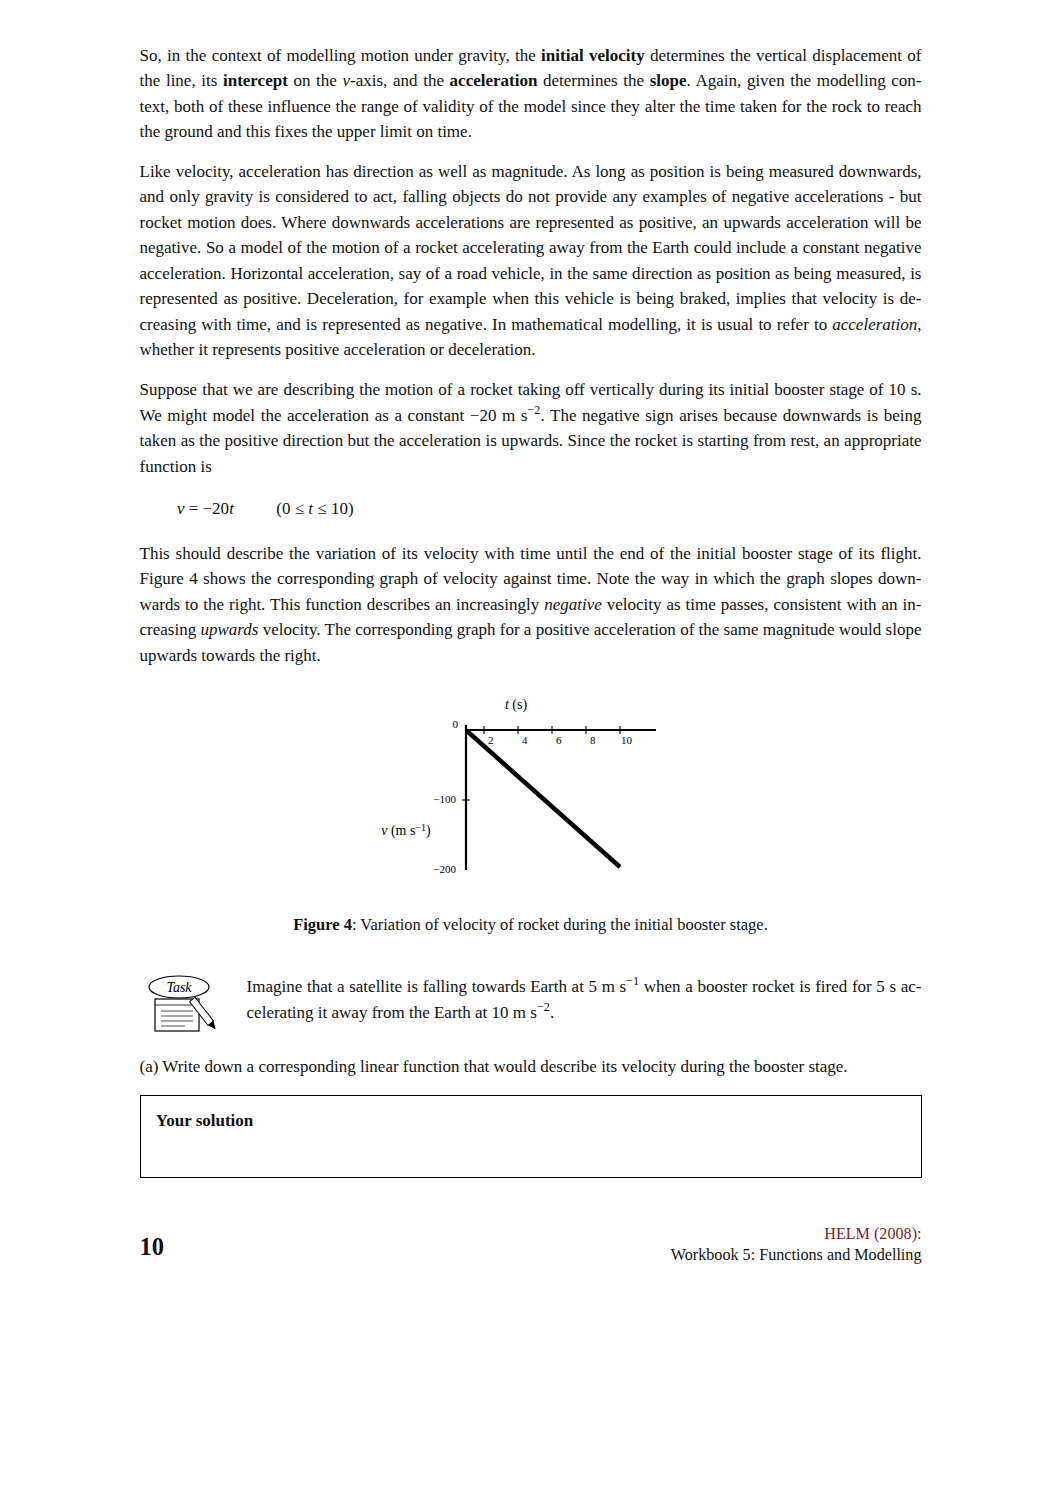So, in the context of modelling motion under gravity, the initial velocity determines the vertical displacement of the line, its intercept on the v-axis, and the acceleration determines the slope. Again, given the modelling context, both of these influence the range of validity of the model since they alter the time taken for the rock to reach the ground and this fixes the upper limit on time.
Like velocity, acceleration has direction as well as magnitude. As long as position is being measured downwards, and only gravity is considered to act, falling objects do not provide any examples of negative accelerations - but rocket motion does. Where downwards accelerations are represented as positive, an upwards acceleration will be negative. So a model of the motion of a rocket accelerating away from the Earth could include a constant negative acceleration. Horizontal acceleration, say of a road vehicle, in the same direction as position as being measured, is represented as positive. Deceleration, for example when this vehicle is being braked, implies that velocity is decreasing with time, and is represented as negative. In mathematical modelling, it is usual to refer to acceleration, whether it represents positive acceleration or deceleration.
Suppose that we are describing the motion of a rocket taking off vertically during its initial booster stage of 10 s. We might model the acceleration as a constant −20 m s−2. The negative sign arises because downwards is being taken as the positive direction but the acceleration is upwards. Since the rocket is starting from rest, an appropriate function is
v = −20t(0 ≤ t ≤ 10)
This should describe the variation of its velocity with time until the end of the initial booster stage of its flight. Figure 4 shows the corresponding graph of velocity against time. Note the way in which the graph slopes downwards to the right. This function describes an increasingly negative velocity as time passes, consistent with an increasing upwards velocity. The corresponding graph for a positive acceleration of the same magnitude would slope upwards towards the right.
t (s) 0 2 4 6 8 10 −100 −200 v (m s−1)
Figure 4: Variation of velocity of rocket during the initial booster stage.
Task
Imagine that a satellite is falling towards Earth at 5 m s−1 when a booster rocket is fired for 5 s accelerating it away from the Earth at 10 m s−2.
(a) Write down a corresponding linear function that would describe its velocity during the booster stage.
Your solution
10
HELM (2008):
Workbook 5: Functions and Modelling